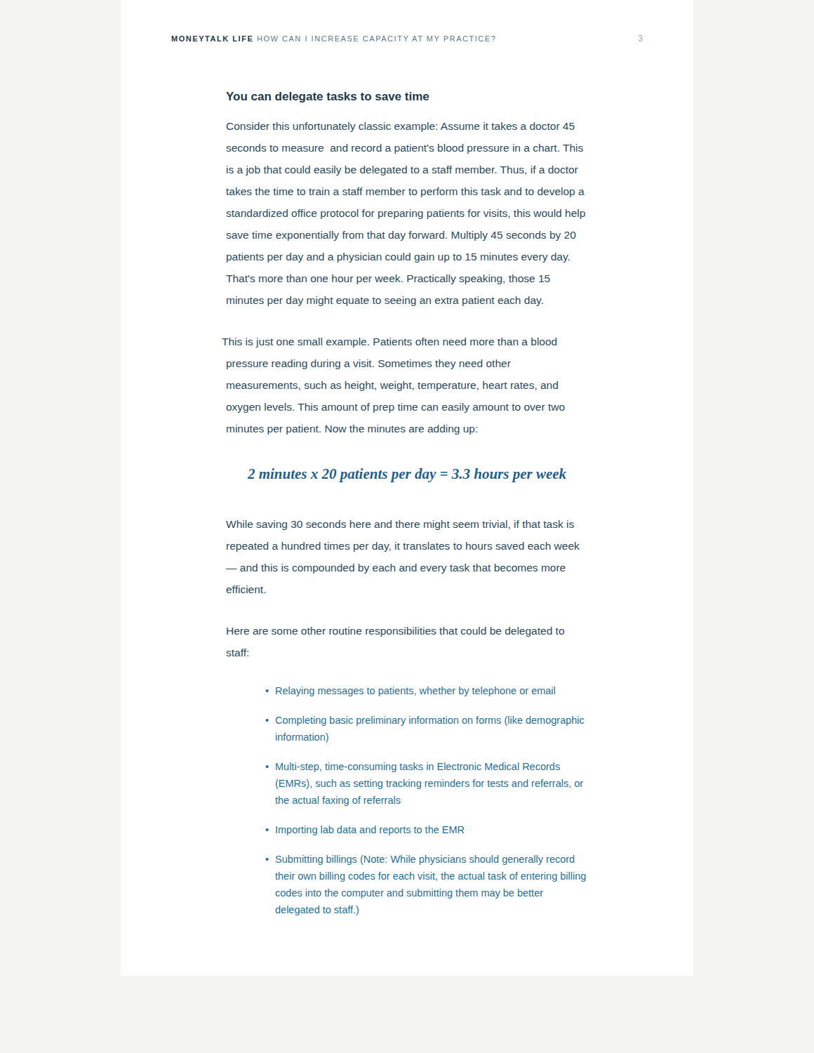MONEYTALK LIFE HOW CAN I INCREASE CAPACITY AT MY PRACTICE?
3
You can delegate tasks to save time
Consider this unfortunately classic example: Assume it takes a doctor 45 seconds to measure and record a patient's blood pressure in a chart. This is a job that could easily be delegated to a staff member. Thus, if a doctor takes the time to train a staff member to perform this task and to develop a standardized office protocol for preparing patients for visits, this would help save time exponentially from that day forward. Multiply 45 seconds by 20 patients per day and a physician could gain up to 15 minutes every day. That's more than one hour per week. Practically speaking, those 15 minutes per day might equate to seeing an extra patient each day.
This is just one small example. Patients often need more than a blood pressure reading during a visit. Sometimes they need other measurements, such as height, weight, temperature, heart rates, and oxygen levels. This amount of prep time can easily amount to over two minutes per patient. Now the minutes are adding up:
2 minutes x 20 patients per day = 3.3 hours per week
While saving 30 seconds here and there might seem trivial, if that task is repeated a hundred times per day, it translates to hours saved each week — and this is compounded by each and every task that becomes more efficient.
Here are some other routine responsibilities that could be delegated to staff:
Relaying messages to patients, whether by telephone or email
Completing basic preliminary information on forms (like demographic information)
Multi-step, time-consuming tasks in Electronic Medical Records (EMRs), such as setting tracking reminders for tests and referrals, or the actual faxing of referrals
Importing lab data and reports to the EMR
Submitting billings (Note: While physicians should generally record their own billing codes for each visit, the actual task of entering billing codes into the computer and submitting them may be better delegated to staff.)